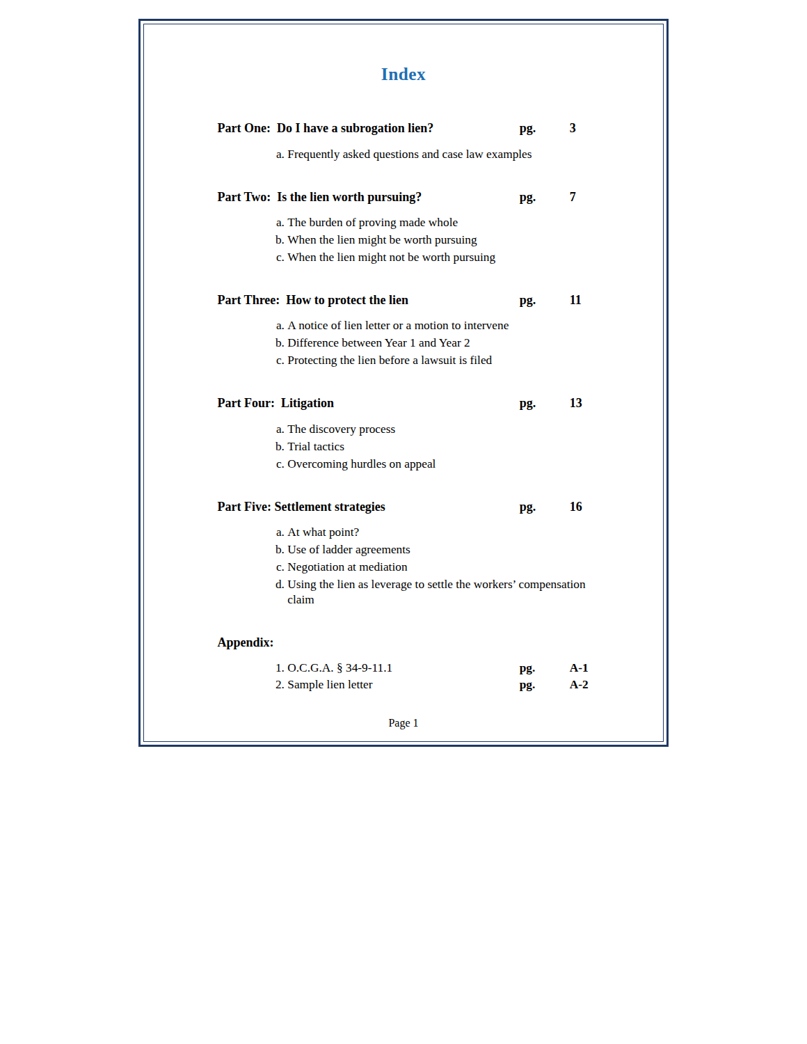Index
Part One: Do I have a subrogation lien? pg. 3
Frequently asked questions and case law examples
Part Two: Is the lien worth pursuing? pg. 7
The burden of proving made whole
When the lien might be worth pursuing
When the lien might not be worth pursuing
Part Three: How to protect the lien pg. 11
A notice of lien letter or a motion to intervene
Difference between Year 1 and Year 2
Protecting the lien before a lawsuit is filed
Part Four: Litigation pg. 13
The discovery process
Trial tactics
Overcoming hurdles on appeal
Part Five: Settlement strategies pg. 16
At what point?
Use of ladder agreements
Negotiation at mediation
Using the lien as leverage to settle the workers’ compensation claim
Appendix:
O.C.G.A. § 34-9-11.1 pg. A-1
Sample lien letter pg. A-2
Page 1